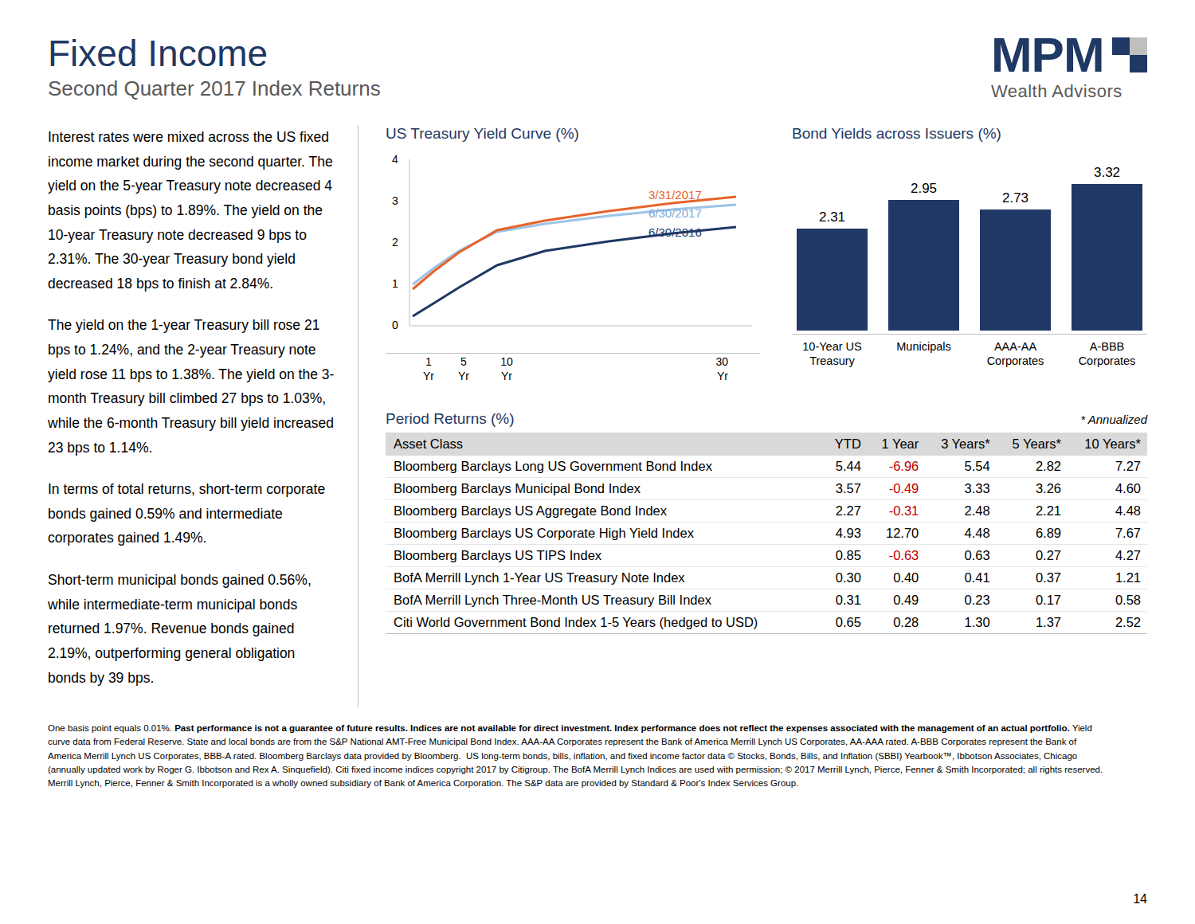MPM
Wealth Advisors
Fixed Income
Second Quarter 2017 Index Returns
Interest rates were mixed across the US fixed income market during the second quarter. The yield on the 5-year Treasury note decreased 4 basis points (bps) to 1.89%. The yield on the 10-year Treasury note decreased 9 bps to 2.31%. The 30-year Treasury bond yield decreased 18 bps to finish at 2.84%.
The yield on the 1-year Treasury bill rose 21 bps to 1.24%, and the 2-year Treasury note yield rose 11 bps to 1.38%. The yield on the 3-month Treasury bill climbed 27 bps to 1.03%, while the 6-month Treasury bill yield increased 23 bps to 1.14%.
In terms of total returns, short-term corporate bonds gained 0.59% and intermediate corporates gained 1.49%.
Short-term municipal bonds gained 0.56%, while intermediate-term municipal bonds returned 1.97%. Revenue bonds gained 2.19%, outperforming general obligation bonds by 39 bps.
US Treasury Yield Curve (%)
4 3 2 1 0
3/31/2017
6/30/2017
6/30/2016
1
Yr 5
Yr 10
Yr 30
Yr
Bond Yields across Issuers (%)
2.31
2.95
2.73
3.32
10-Year US
Treasury
Municipals
AAA-AA
Corporates
A-BBB
Corporates
Period Returns (%)
* Annualized
| Asset Class | YTD | 1 Year | 3 Years* | 5 Years* | 10 Years* |
| --- | --- | --- | --- | --- | --- |
| Bloomberg Barclays Long US Government Bond Index | 5.44 | -6.96 | 5.54 | 2.82 | 7.27 |
| Bloomberg Barclays Municipal Bond Index | 3.57 | -0.49 | 3.33 | 3.26 | 4.60 |
| Bloomberg Barclays US Aggregate Bond Index | 2.27 | -0.31 | 2.48 | 2.21 | 4.48 |
| Bloomberg Barclays US Corporate High Yield Index | 4.93 | 12.70 | 4.48 | 6.89 | 7.67 |
| Bloomberg Barclays US TIPS Index | 0.85 | -0.63 | 0.63 | 0.27 | 4.27 |
| BofA Merrill Lynch 1-Year US Treasury Note Index | 0.30 | 0.40 | 0.41 | 0.37 | 1.21 |
| BofA Merrill Lynch Three-Month US Treasury Bill Index | 0.31 | 0.49 | 0.23 | 0.17 | 0.58 |
| Citi World Government Bond Index 1-5 Years (hedged to USD) | 0.65 | 0.28 | 1.30 | 1.37 | 2.52 |
One basis point equals 0.01%. Past performance is not a guarantee of future results. Indices are not available for direct investment. Index performance does not reflect the expenses associated with the management of an actual portfolio. Yield curve data from Federal Reserve. State and local bonds are from the S&P National AMT-Free Municipal Bond Index. AAA-AA Corporates represent the Bank of America Merrill Lynch US Corporates, AA-AAA rated. A-BBB Corporates represent the Bank of America Merrill Lynch US Corporates, BBB-A rated. Bloomberg Barclays data provided by Bloomberg. US long-term bonds, bills, inflation, and fixed income factor data © Stocks, Bonds, Bills, and Inflation (SBBI) Yearbook™, Ibbotson Associates, Chicago (annually updated work by Roger G. Ibbotson and Rex A. Sinquefield). Citi fixed income indices copyright 2017 by Citigroup. The BofA Merrill Lynch Indices are used with permission; © 2017 Merrill Lynch, Pierce, Fenner & Smith Incorporated; all rights reserved. Merrill Lynch, Pierce, Fenner & Smith Incorporated is a wholly owned subsidiary of Bank of America Corporation. The S&P data are provided by Standard & Poor's Index Services Group.
14